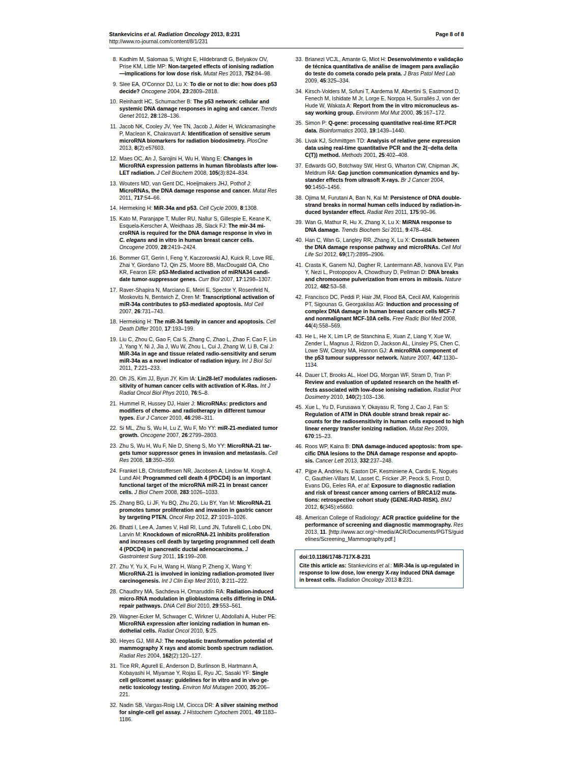Stankevicins et al. Radiation Oncology 2013, 8:231
http://www.ro-journal.com/content/8/1/231
Page 8 of 8
8. Kadhim M, Salomaa S, Wright E, Hildebrandt G, Belyakov OV, Prise KM, Little MP: Non-targeted effects of ionising radiation—implications for low dose risk. Mutat Res 2013, 752:84–98.
9. Slee EA, O'Connor DJ, Lu X: To die or not to die: how does p53 decide? Oncogene 2004, 23:2809–2818.
10. Reinhardt HC, Schumacher B: The p53 network: cellular and systemic DNA damage responses in aging and cancer. Trends Genet 2012, 28:128–136.
11. Jacob NK, Cooley JV, Yee TN, Jacob J, Alder H, Wickramasinghe P, Maclean K, Chakravart A: Identification of sensitive serum microRNA biomarkers for radiation biodosimetry. PlosOne 2013, 8(2):e57603.
12. Maes OC, An J, Sarojini H, Wu H, Wang E: Changes in MicroRNA expression patterns in human fibroblasts after low-LET radiation. J Cell Biochem 2008, 105(3):824–834.
13. Wouters MD, van Gent DC, Hoeijmakers JHJ, Pothof J: MicroRNAs, the DNA damage response and cancer. Mutat Res 2011, 717:54–66.
14. Hermeking H: MiR-34a and p53. Cell Cycle 2009, 8:1308.
15. Kato M, Paranjape T, Muller RU, Nallur S, Gillespie E, Keane K, Esquela-Kerscher A, Weidhaas JB, Slack FJ: The mir-34 microRNA is required for the DNA damage response in vivo in C. elegans and in vitro in human breast cancer cells. Oncogene 2009, 28:2419–2424.
16. Bommer GT, Gerin I, Feng Y, Kaczorowski AJ, Kuick R, Love RE, Zhai Y, Giordano TJ, Qin ZS, Moore BB, MacDougald OA, Cho KR, Fearon ER: p53-Mediated activation of miRNA34 candidate tumor-suppressor genes. Curr Biol 2007, 17:1298–1307.
17. Raver-Shapira N, Marciano E, Meiri E, Spector Y, Rosenfeld N, Moskovits N, Bentwich Z, Oren M: Transcriptional activation of miR-34a contributes to p53-mediated apoptosis. Mol Cell 2007, 26:731–743.
18. Hermeking H: The miR-34 family in cancer and apoptosis. Cell Death Differ 2010, 17:193–199.
19. Liu C, Zhou C, Gao F, Cai S, Zhang C, Zhao L, Zhao F, Cao F, Lin J, Yang Y, Ni J, Jia J, Wu W, Zhou L, Cui J, Zhang W, Li B, Cai J: MiR-34a in age and tissue related radio-sensitivity and serum miR-34a as a novel indicator of radiation injury. Int J Biol Sci 2011, 7:221–233.
20. Oh JS, Kim JJ, Byun JY, Kim IA: Lin28-let7 modulates radiosensitivity of human cancer cells with activation of K-Ras. Int J Radiat Oncol Biol Phys 2010, 76:5–8.
21. Hummel R, Hussey DJ, Haier J: MicroRNAs: predictors and modifiers of chemo- and radiotherapy in different tumour types. Eur J Cancer 2010, 46:298–311.
22. Si ML, Zhu S, Wu H, Lu Z, Wu F, Mo YY: miR-21-mediated tumor growth. Oncogene 2007, 26:2799–2803.
23. Zhu S, Wu H, Wu F, Nie D, Sheng S, Mo YY: MicroRNA-21 targets tumor suppressor genes in invasion and metastasis. Cell Res 2008, 18:350–359.
24. Frankel LB, Christoffersen NR, Jacobsen A, Lindow M, Krogh A, Lund AH: Programmed cell death 4 (PDCD4) is an important functional target of the microRNA miR-21 in breast cancer cells. J Biol Chem 2008, 283:1026–1033.
25. Zhang BG, Li JF, Yu BQ, Zhu ZG, Liu BY, Yan M: MicroRNA-21 promotes tumor proliferation and invasion in gastric cancer by targeting PTEN. Oncol Rep 2012, 27:1019–1026.
26. Bhatti I, Lee A, James V, Hall RI, Lund JN, Tufarelli C, Lobo DN, Larvin M: Knockdown of microRNA-21 inhibits proliferation and increases cell death by targeting programmed cell death 4 (PDCD4) in pancreatic ductal adenocarcinoma. J Gastrointest Surg 2011, 15:199–208.
27. Zhu Y, Yu X, Fu H, Wang H, Wang P, Zheng X, Wang Y: MicroRNA-21 is involved in ionizing radiation-promoted liver carcinogenesis. Int J Clin Exp Med 2010, 3:211–222.
28. Chaudhry MA, Sachdeva H, Omaruddin RA: Radiation-induced micro-RNA modulation in glioblastoma cells differing in DNA-repair pathways. DNA Cell Biol 2010, 29:553–561.
29. Wagner-Ecker M, Schwager C, Wirkner U, Abdollahi A, Huber PE: MicroRNA expression after ionizing radiation in human endothelial cells. Radiat Oncol 2010, 5:25.
30. Heyes GJ, Mill AJ: The neoplastic transformation potential of mammography X rays and atomic bomb spectrum radiation. Radiat Res 2004, 162(2):120–127.
31. Tice RR, Agurell E, Anderson D, Burlinson B, Hartmann A, Kobayashi H, Miyamae Y, Rojas E, Ryu JC, Sasaki YF: Single cell gel/comet assay: guidelines for in vitro and in vivo genetic toxicology testing. Environ Mol Mutagen 2000, 35:206–221.
32. Nadin SB, Vargas-Roig LM, Ciocca DR: A silver staining method for single-cell gel assay. J Histochem Cytochem 2001, 49:1183–1186.
33. Brianezi VCJL, Amante G, Miot H: Desenvolvimento e validação de técnica quantitativa de análise de imagem para avaliação do teste do cometa corado pela prata. J Bras Patol Med Lab 2009, 45:325–334.
34. Kirsch-Volders M, Sofuni T, Aardema M, Albertini S, Eastmond D, Fenech M, Ishidate M Jr, Lorge E, Norppa H, Surrallés J, von der Hude W, Wakata A: Report from the in vitro micronucleus assay working group. Environm Mol Mut 2000, 35:167–172.
35. Simon P: Q-gene: processing quantitative real-time RT-PCR data. Bioinformatics 2003, 19:1439–1440.
36. Livak KJ, Schmittgen TD: Analysis of relative gene expression data using real-time quantitative PCR and the 2(–delta delta C(T)) method. Methods 2001, 25:402–408.
37. Edwards GO, Botchway SW, Hirst G, Wharton CW, Chipman JK, Meldrum RA: Gap junction communication dynamics and bystander effects from ultrasoft X-rays. Br J Cancer 2004, 90:1450–1456.
38. Ojima M, Furutani A, Ban N, Kai M: Persistence of DNA double-strand breaks in normal human cells induced by radiation-induced bystander effect. Radiat Res 2011, 175:90–96.
39. Wan G, Mathur R, Hu X, Zhang X, Lu X: MiRNA response to DNA damage. Trends Biochem Sci 2011, 9:478–484.
40. Han C, Wan G, Langley RR, Zhang X, Lu X: Crosstalk between the DNA damage response pathway and microRNAs. Cell Mol Life Sci 2012, 69(17):2895–2906.
41. Crasta K, Ganem NJ, Dagher R, Lantermann AB, Ivanova EV, Pan Y, Nezi L, Protopopov A, Chowdhury D, Pellman D: DNA breaks and chromosome pulverization from errors in mitosis. Nature 2012, 482:53–58.
42. Francisco DC, Peddi P, Hair JM, Flood BA, Cecil AM, Kalogerinis PT, Sigounas G, Georgakilas AG: Induction and processing of complex DNA damage in human breast cancer cells MCF-7 and nonmalignant MCF-10A cells. Free Radic Biol Med 2008, 44(4):558–569.
43. He L, He X, Lim LP, de Stanchina E, Xuan Z, Liang Y, Xue W, Zender L, Magnus J, Ridzon D, Jackson AL, Linsley PS, Chen C, Lowe SW, Cleary MA, Hannon GJ: A microRNA component of the p53 tumour suppressor network. Nature 2007, 447:1130–1134.
44. Dauer LT, Brooks AL, Hoel DG, Morgan WF, Stram D, Tran P: Review and evaluation of updated research on the health effects associated with low-dose ionising radiation. Radiat Prot Dosimetry 2010, 140(2):103–136.
45. Xue L, Yu D, Furusawa Y, Okayasu R, Tong J, Cao J, Fan S: Regulation of ATM in DNA double strand break repair accounts for the radiosensitivity in human cells exposed to high linear energy transfer ionizing radiation. Mutat Res 2009, 670:15–23.
46. Roos WP, Kaina B: DNA damage-induced apoptosis: from specific DNA lesions to the DNA damage response and apoptosis. Cancer Lett 2013, 332:237–248.
47. Pijpe A, Andrieu N, Easton DF, Kesminiene A, Cardis E, Noguès C, Gauthier-Villars M, Lasset C, Fricker JP, Peock S, Frost D, Evans DG, Eeles RA, et al: Exposure to diagnostic radiation and risk of breast cancer among carriers of BRCA1/2 mutations: retrospective cohort study (GENE-RAD-RISK). BMJ 2012, 6(345):e5660.
48. American College of Radiology: ACR practice guideline for the performance of screening and diagnostic mammography. Res 2013, 11. [http://www.acr.org/~/media/ACR/Documents/PGTS/guidelines/Screening_Mammography.pdf.]
doi:10.1186/1748-717X-8-231
Cite this article as: Stankevicins et al.: MiR-34a is up-regulated in response to low dose, low energy X-ray induced DNA damage in breast cells. Radiation Oncology 2013 8:231.